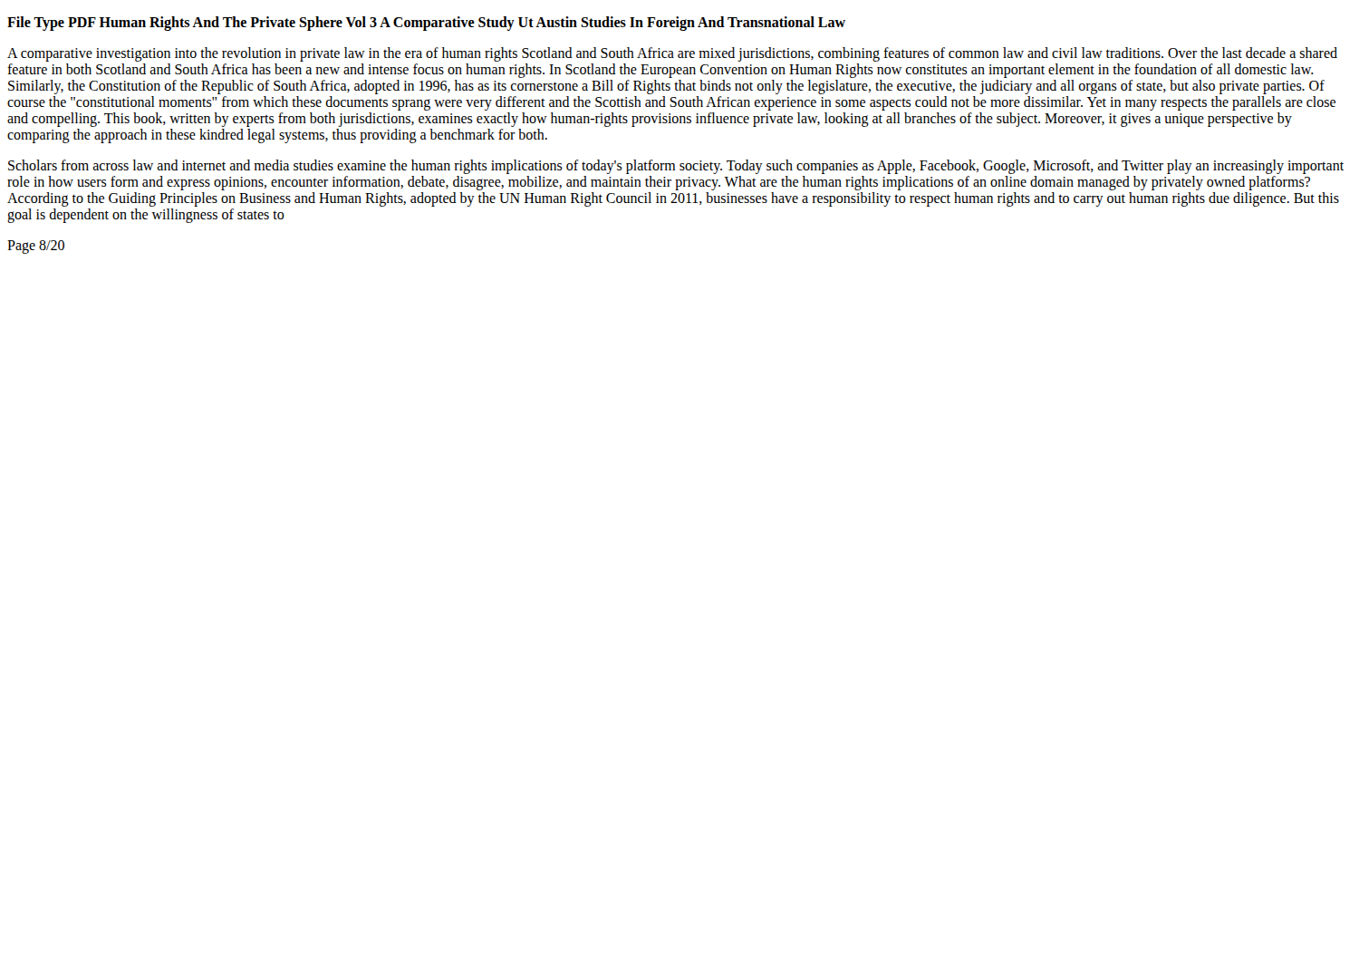File Type PDF Human Rights And The Private Sphere Vol 3 A Comparative Study Ut Austin Studies In Foreign And Transnational Law
A comparative investigation into the revolution in private law in the era of human rights Scotland and South Africa are mixed jurisdictions, combining features of common law and civil law traditions. Over the last decade a shared feature in both Scotland and South Africa has been a new and intense focus on human rights. In Scotland the European Convention on Human Rights now constitutes an important element in the foundation of all domestic law. Similarly, the Constitution of the Republic of South Africa, adopted in 1996, has as its cornerstone a Bill of Rights that binds not only the legislature, the executive, the judiciary and all organs of state, but also private parties. Of course the "constitutional moments" from which these documents sprang were very different and the Scottish and South African experience in some aspects could not be more dissimilar. Yet in many respects the parallels are close and compelling. This book, written by experts from both jurisdictions, examines exactly how human-rights provisions influence private law, looking at all branches of the subject. Moreover, it gives a unique perspective by comparing the approach in these kindred legal systems, thus providing a benchmark for both.
Scholars from across law and internet and media studies examine the human rights implications of today's platform society. Today such companies as Apple, Facebook, Google, Microsoft, and Twitter play an increasingly important role in how users form and express opinions, encounter information, debate, disagree, mobilize, and maintain their privacy. What are the human rights implications of an online domain managed by privately owned platforms? According to the Guiding Principles on Business and Human Rights, adopted by the UN Human Right Council in 2011, businesses have a responsibility to respect human rights and to carry out human rights due diligence. But this goal is dependent on the willingness of states to
Page 8/20